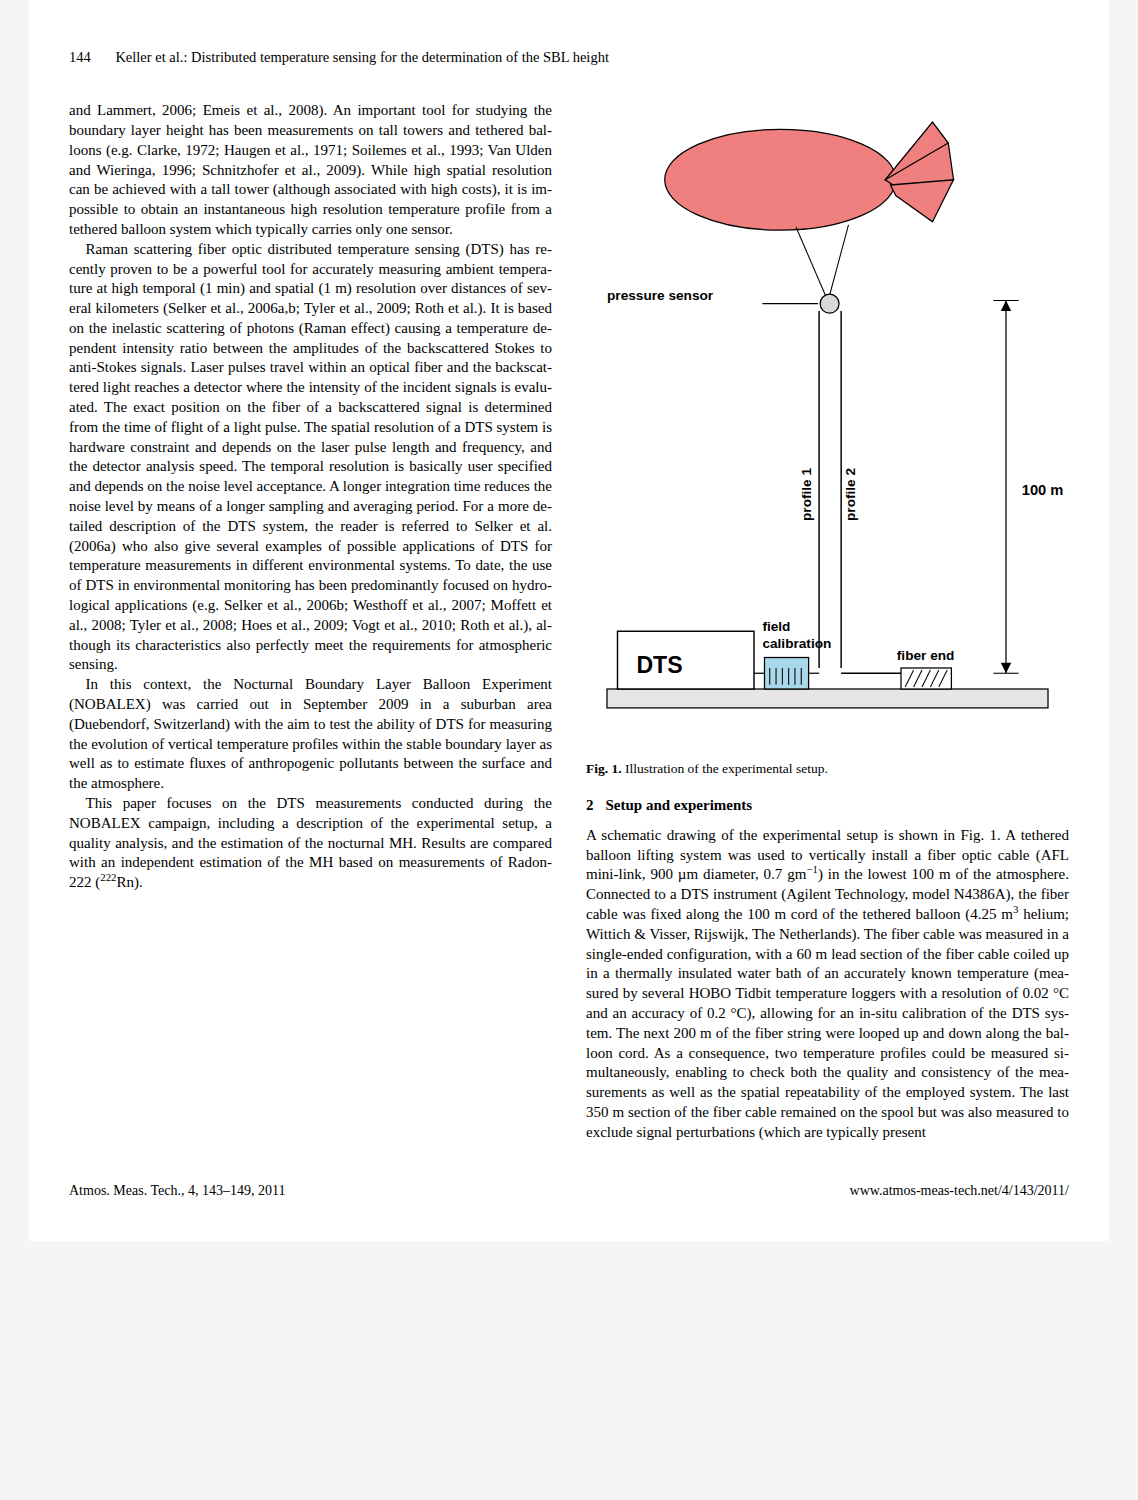144 Keller et al.: Distributed temperature sensing for the determination of the SBL height
and Lammert, 2006; Emeis et al., 2008). An important tool for studying the boundary layer height has been measurements on tall towers and tethered balloons (e.g. Clarke, 1972; Haugen et al., 1971; Soilemes et al., 1993; Van Ulden and Wieringa, 1996; Schnitzhofer et al., 2009). While high spatial resolution can be achieved with a tall tower (although associated with high costs), it is impossible to obtain an instantaneous high resolution temperature profile from a tethered balloon system which typically carries only one sensor.
Raman scattering fiber optic distributed temperature sensing (DTS) has recently proven to be a powerful tool for accurately measuring ambient temperature at high temporal (1 min) and spatial (1 m) resolution over distances of several kilometers (Selker et al., 2006a,b; Tyler et al., 2009; Roth et al.). It is based on the inelastic scattering of photons (Raman effect) causing a temperature dependent intensity ratio between the amplitudes of the backscattered Stokes to anti-Stokes signals. Laser pulses travel within an optical fiber and the backscattered light reaches a detector where the intensity of the incident signals is evaluated. The exact position on the fiber of a backscattered signal is determined from the time of flight of a light pulse. The spatial resolution of a DTS system is hardware constraint and depends on the laser pulse length and frequency, and the detector analysis speed. The temporal resolution is basically user specified and depends on the noise level acceptance. A longer integration time reduces the noise level by means of a longer sampling and averaging period. For a more detailed description of the DTS system, the reader is referred to Selker et al. (2006a) who also give several examples of possible applications of DTS for temperature measurements in different environmental systems. To date, the use of DTS in environmental monitoring has been predominantly focused on hydrological applications (e.g. Selker et al., 2006b; Westhoff et al., 2007; Moffett et al., 2008; Tyler et al., 2008; Hoes et al., 2009; Vogt et al., 2010; Roth et al.), although its characteristics also perfectly meet the requirements for atmospheric sensing.
In this context, the Nocturnal Boundary Layer Balloon Experiment (NOBALEX) was carried out in September 2009 in a suburban area (Duebendorf, Switzerland) with the aim to test the ability of DTS for measuring the evolution of vertical temperature profiles within the stable boundary layer as well as to estimate fluxes of anthropogenic pollutants between the surface and the atmosphere.
This paper focuses on the DTS measurements conducted during the NOBALEX campaign, including a description of the experimental setup, a quality analysis, and the estimation of the nocturnal MH. Results are compared with an independent estimation of the MH based on measurements of Radon-222 (222Rn).
pressure sensor profile 1 profile 2 100 m DTS field calibration fiber end
Fig. 1. Illustration of the experimental setup.
2 Setup and experiments
A schematic drawing of the experimental setup is shown in Fig. 1. A tethered balloon lifting system was used to vertically install a fiber optic cable (AFL mini-link, 900 µm diameter, 0.7 gm−1) in the lowest 100 m of the atmosphere. Connected to a DTS instrument (Agilent Technology, model N4386A), the fiber cable was fixed along the 100 m cord of the tethered balloon (4.25 m3 helium; Wittich & Visser, Rijswijk, The Netherlands). The fiber cable was measured in a single-ended configuration, with a 60 m lead section of the fiber cable coiled up in a thermally insulated water bath of an accurately known temperature (measured by several HOBO Tidbit temperature loggers with a resolution of 0.02 °C and an accuracy of 0.2 °C), allowing for an in-situ calibration of the DTS system. The next 200 m of the fiber string were looped up and down along the balloon cord. As a consequence, two temperature profiles could be measured simultaneously, enabling to check both the quality and consistency of the measurements as well as the spatial repeatability of the employed system. The last 350 m section of the fiber cable remained on the spool but was also measured to exclude signal perturbations (which are typically present
Atmos. Meas. Tech., 4, 143–149, 2011 www.atmos-meas-tech.net/4/143/2011/